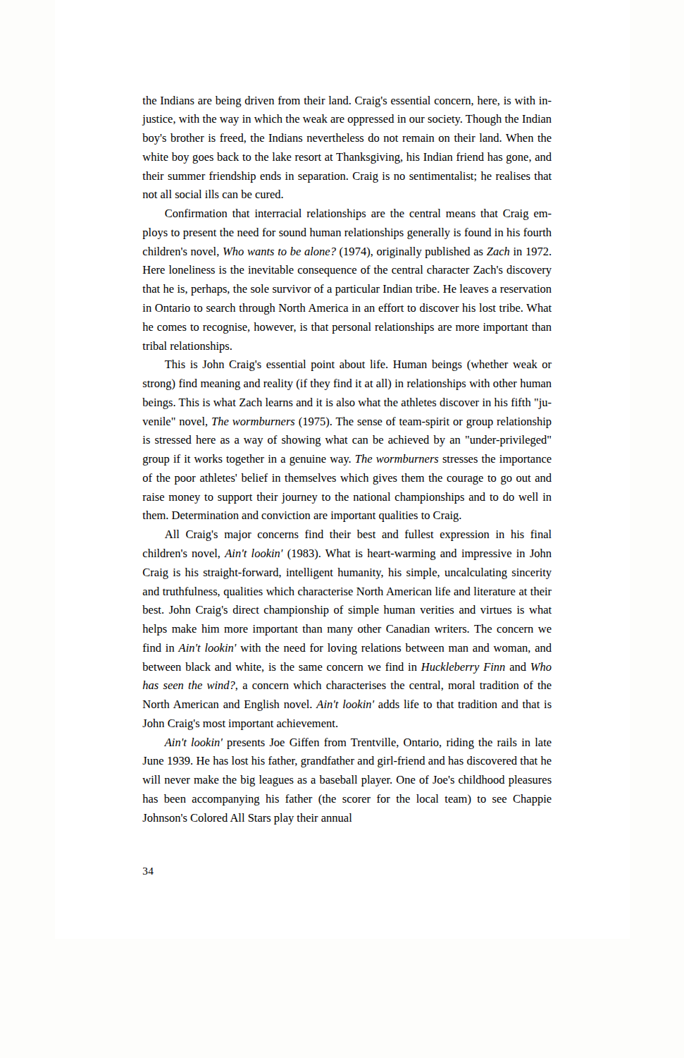the Indians are being driven from their land. Craig's essential concern, here, is with injustice, with the way in which the weak are oppressed in our society. Though the Indian boy's brother is freed, the Indians nevertheless do not remain on their land. When the white boy goes back to the lake resort at Thanksgiving, his Indian friend has gone, and their summer friendship ends in separation. Craig is no sentimentalist; he realises that not all social ills can be cured.
Confirmation that interracial relationships are the central means that Craig employs to present the need for sound human relationships generally is found in his fourth children's novel, Who wants to be alone? (1974), originally published as Zach in 1972. Here loneliness is the inevitable consequence of the central character Zach's discovery that he is, perhaps, the sole survivor of a particular Indian tribe. He leaves a reservation in Ontario to search through North America in an effort to discover his lost tribe. What he comes to recognise, however, is that personal relationships are more important than tribal relationships.
This is John Craig's essential point about life. Human beings (whether weak or strong) find meaning and reality (if they find it at all) in relationships with other human beings. This is what Zach learns and it is also what the athletes discover in his fifth "juvenile" novel, The wormburners (1975). The sense of team-spirit or group relationship is stressed here as a way of showing what can be achieved by an "under-privileged" group if it works together in a genuine way. The wormburners stresses the importance of the poor athletes' belief in themselves which gives them the courage to go out and raise money to support their journey to the national championships and to do well in them. Determination and conviction are important qualities to Craig.
All Craig's major concerns find their best and fullest expression in his final children's novel, Ain't lookin' (1983). What is heart-warming and impressive in John Craig is his straight-forward, intelligent humanity, his simple, uncalculating sincerity and truthfulness, qualities which characterise North American life and literature at their best. John Craig's direct championship of simple human verities and virtues is what helps make him more important than many other Canadian writers. The concern we find in Ain't lookin' with the need for loving relations between man and woman, and between black and white, is the same concern we find in Huckleberry Finn and Who has seen the wind?, a concern which characterises the central, moral tradition of the North American and English novel. Ain't lookin' adds life to that tradition and that is John Craig's most important achievement.
Ain't lookin' presents Joe Giffen from Trentville, Ontario, riding the rails in late June 1939. He has lost his father, grandfather and girl-friend and has discovered that he will never make the big leagues as a baseball player. One of Joe's childhood pleasures has been accompanying his father (the scorer for the local team) to see Chappie Johnson's Colored All Stars play their annual
34